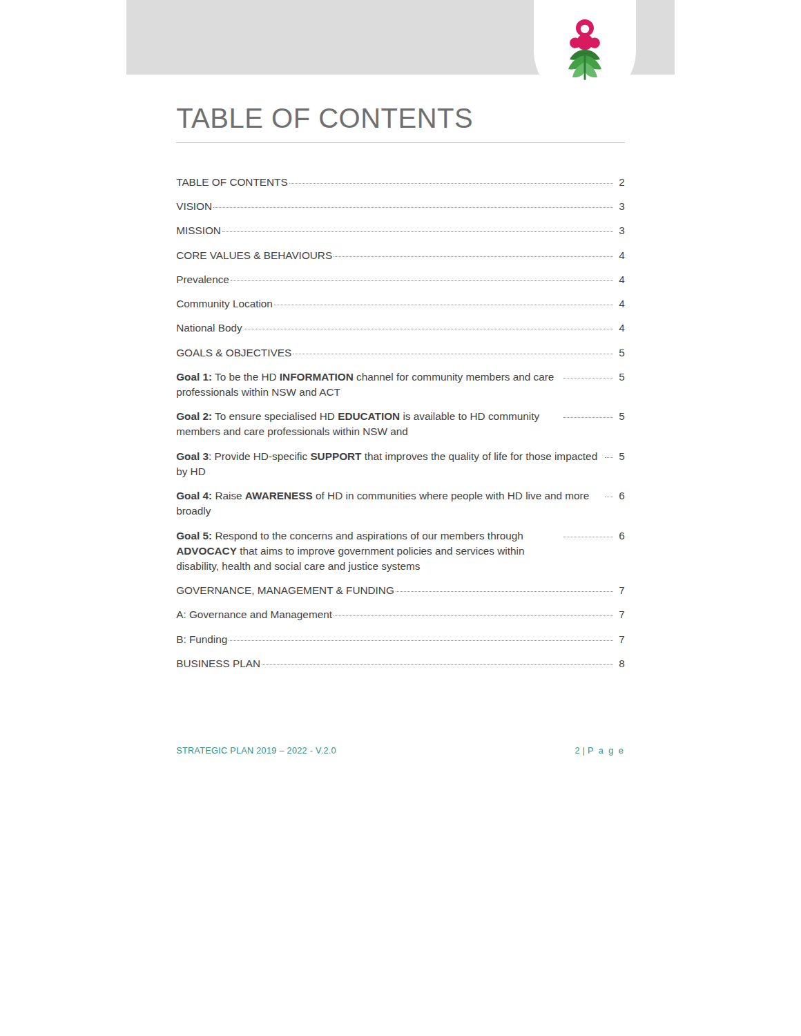TABLE OF CONTENTS
TABLE OF CONTENTS 2
VISION 3
MISSION 3
CORE VALUES & BEHAVIOURS 4
Prevalence 4
Community Location 4
National Body 4
GOALS & OBJECTIVES 5
Goal 1: To be the HD INFORMATION channel for community members and care professionals within NSW and ACT 5
Goal 2: To ensure specialised HD EDUCATION is available to HD community members and care professionals within NSW and 5
Goal 3: Provide HD-specific SUPPORT that improves the quality of life for those impacted by HD 5
Goal 4: Raise AWARENESS of HD in communities where people with HD live and more broadly 6
Goal 5: Respond to the concerns and aspirations of our members through ADVOCACY that aims to improve government policies and services within disability, health and social care and justice systems 6
GOVERNANCE, MANAGEMENT & FUNDING 7
A: Governance and Management 7
B: Funding 7
BUSINESS PLAN 8
STRATEGIC PLAN 2019 – 2022 - V.2.0
2 | P a g e